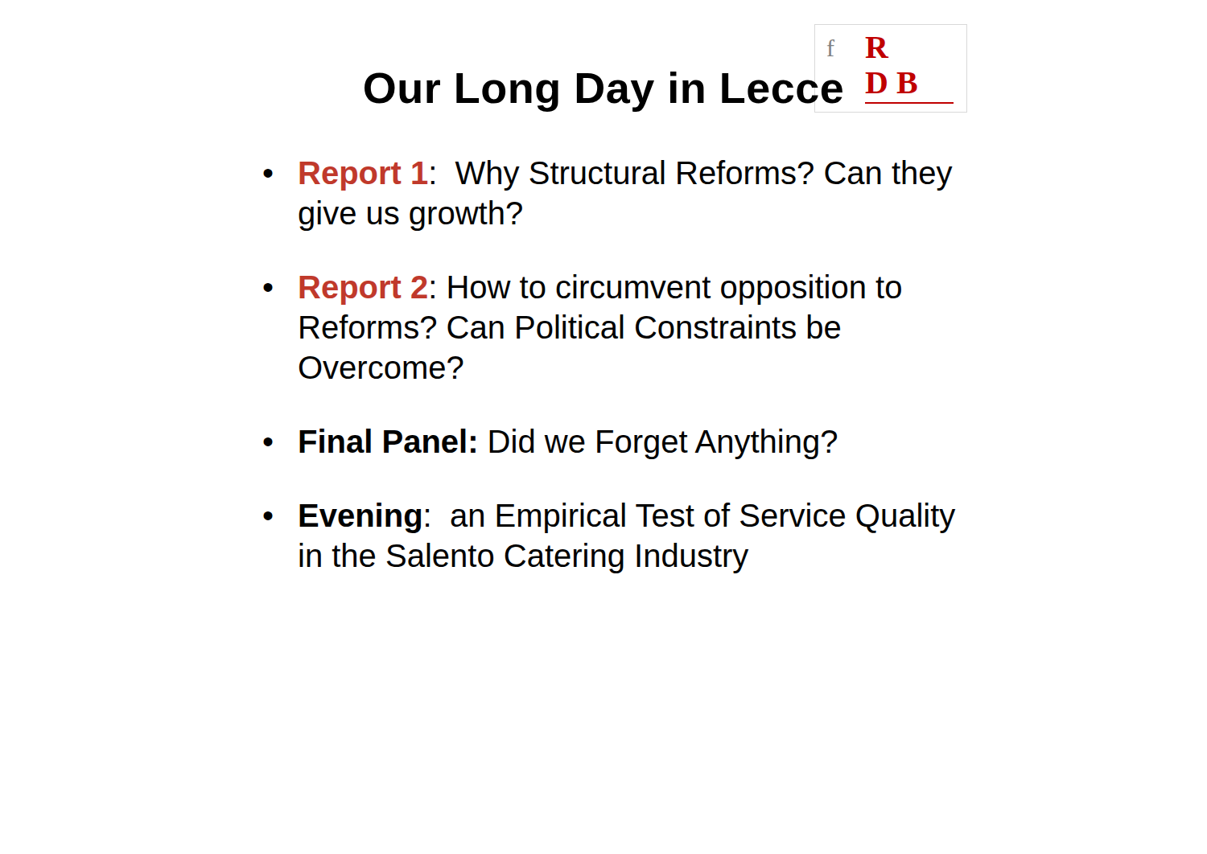f R D B
Our Long Day in Lecce
Report 1: Why Structural Reforms? Can they give us growth?
Report 2: How to circumvent opposition to Reforms? Can Political Constraints be Overcome?
Final Panel: Did we Forget Anything?
Evening: an Empirical Test of Service Quality in the Salento Catering Industry